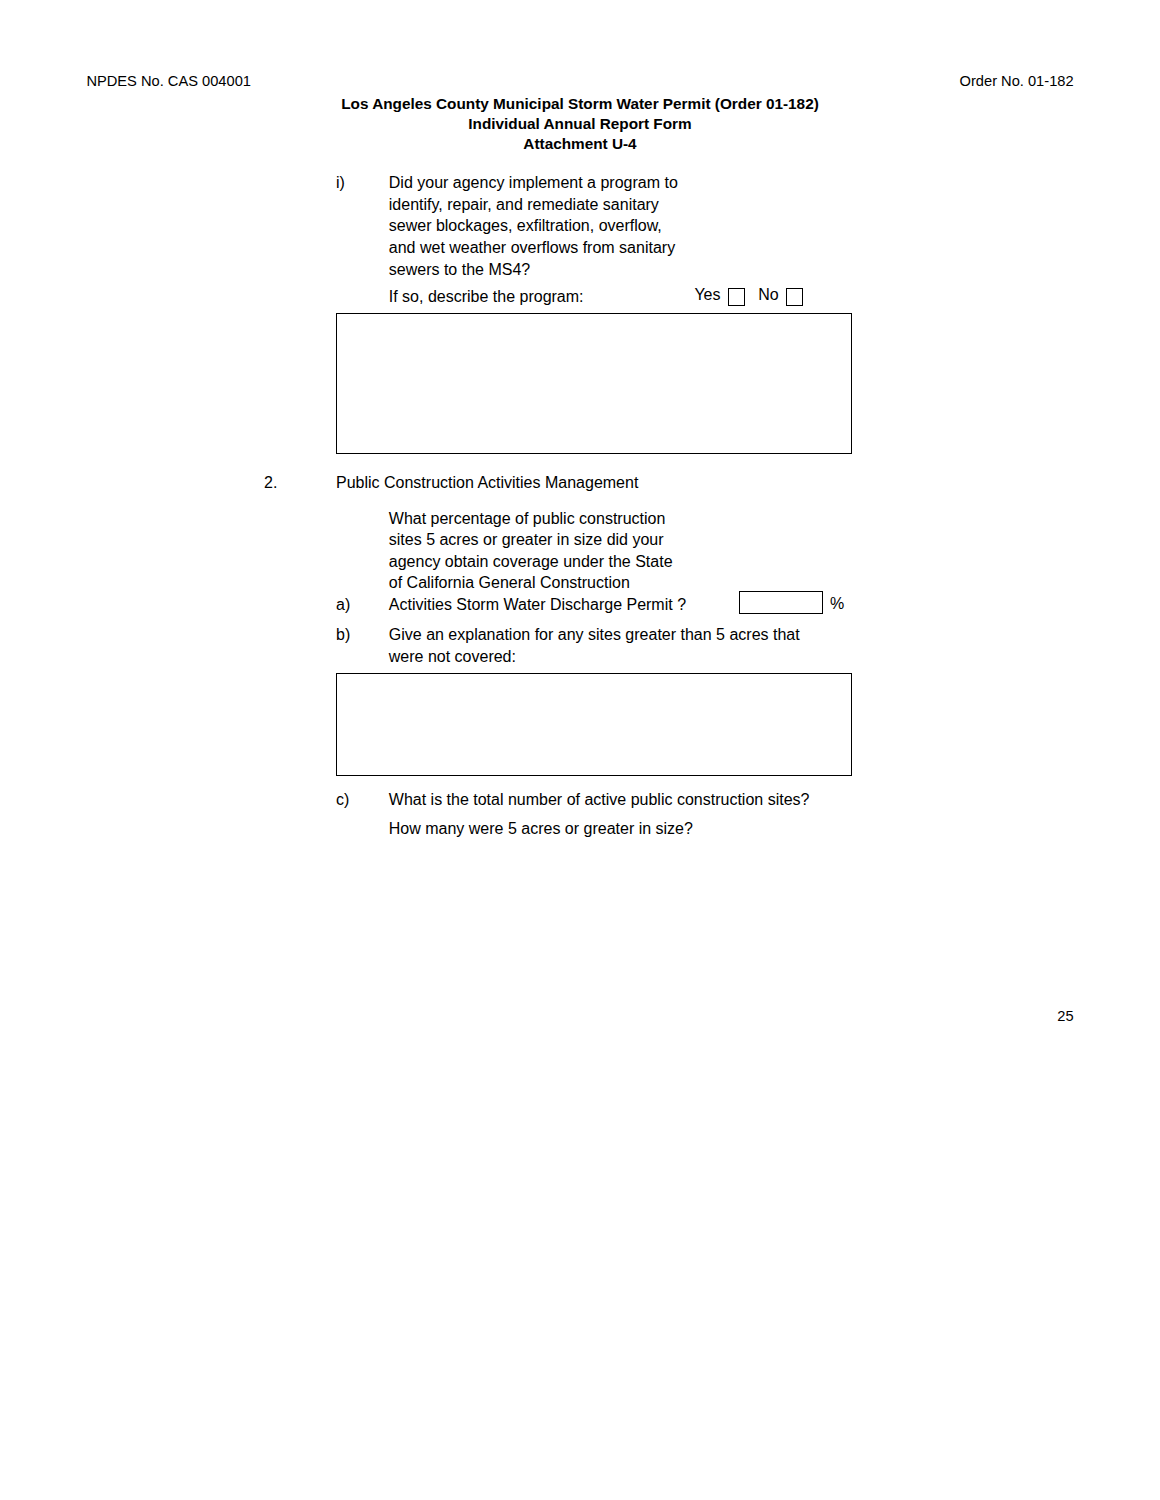NPDES No. CAS 004001 Order No. 01-182
Los Angeles County Municipal Storm Water Permit (Order 01-182)
Individual Annual Report Form
Attachment U-4
i)
Did your agency implement a program to identify, repair, and remediate sanitary sewer blockages, exfiltration, overflow, and wet weather overflows from sanitary sewers to the MS4?
If so, describe the program:
Yes No
2.
Public Construction Activities Management
a)
What percentage of public construction sites 5 acres or greater in size did your agency obtain coverage under the State of California General Construction Activities Storm Water Discharge Permit ?
%
b)
Give an explanation for any sites greater than 5 acres that were not covered:
c)
What is the total number of active public construction sites?
How many were 5 acres or greater in size?
25